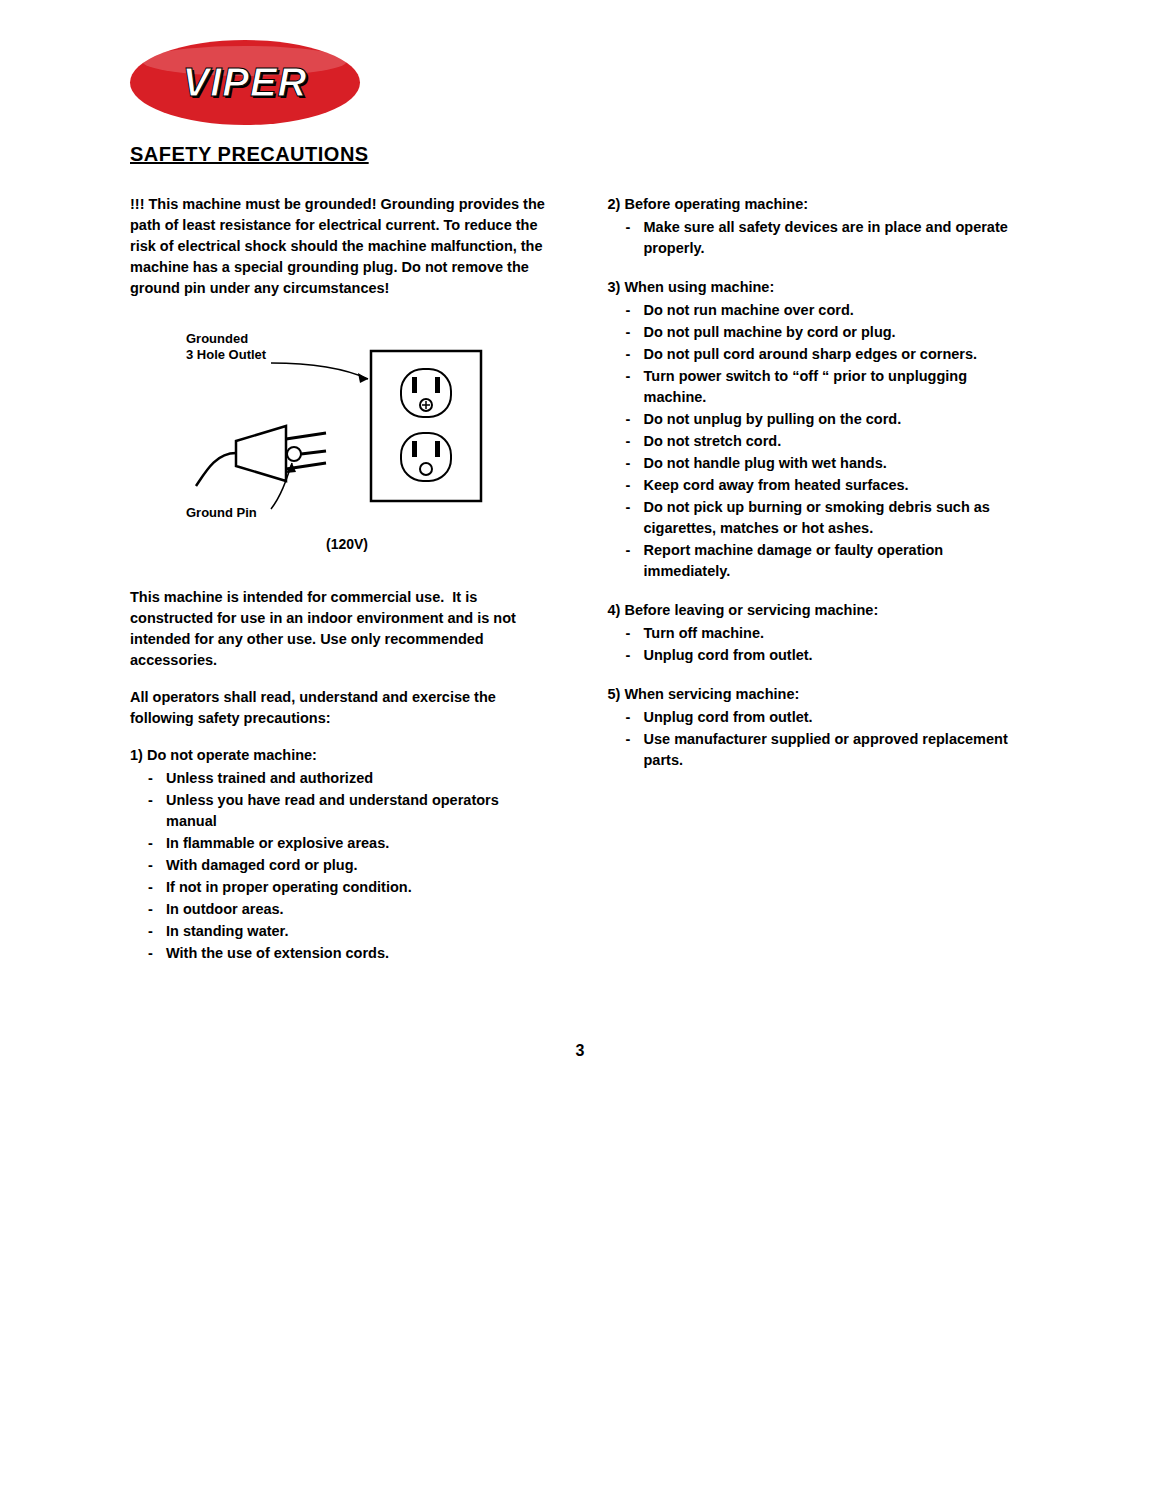VIPER
SAFETY PRECAUTIONS
!!! This machine must be grounded! Grounding provides the path of least resistance for electrical current. To reduce the risk of electrical shock should the machine malfunction, the machine has a special grounding plug. Do not remove the ground pin under any circumstances!
Grounded 3 Hole Outlet Ground Pin (120V)
This machine is intended for commercial use. It is constructed for use in an indoor environment and is not intended for any other use. Use only recommended accessories.
All operators shall read, understand and exercise the following safety precautions:
1) Do not operate machine:
Unless trained and authorized
Unless you have read and understand operators manual
In flammable or explosive areas.
With damaged cord or plug.
If not in proper operating condition.
In outdoor areas.
In standing water.
With the use of extension cords.
2) Before operating machine:
Make sure all safety devices are in place and operate properly.
3) When using machine:
Do not run machine over cord.
Do not pull machine by cord or plug.
Do not pull cord around sharp edges or corners.
Turn power switch to “off “ prior to unplugging machine.
Do not unplug by pulling on the cord.
Do not stretch cord.
Do not handle plug with wet hands.
Keep cord away from heated surfaces.
Do not pick up burning or smoking debris such as cigarettes, matches or hot ashes.
Report machine damage or faulty operation immediately.
4) Before leaving or servicing machine:
Turn off machine.
Unplug cord from outlet.
5) When servicing machine:
Unplug cord from outlet.
Use manufacturer supplied or approved replacement parts.
3